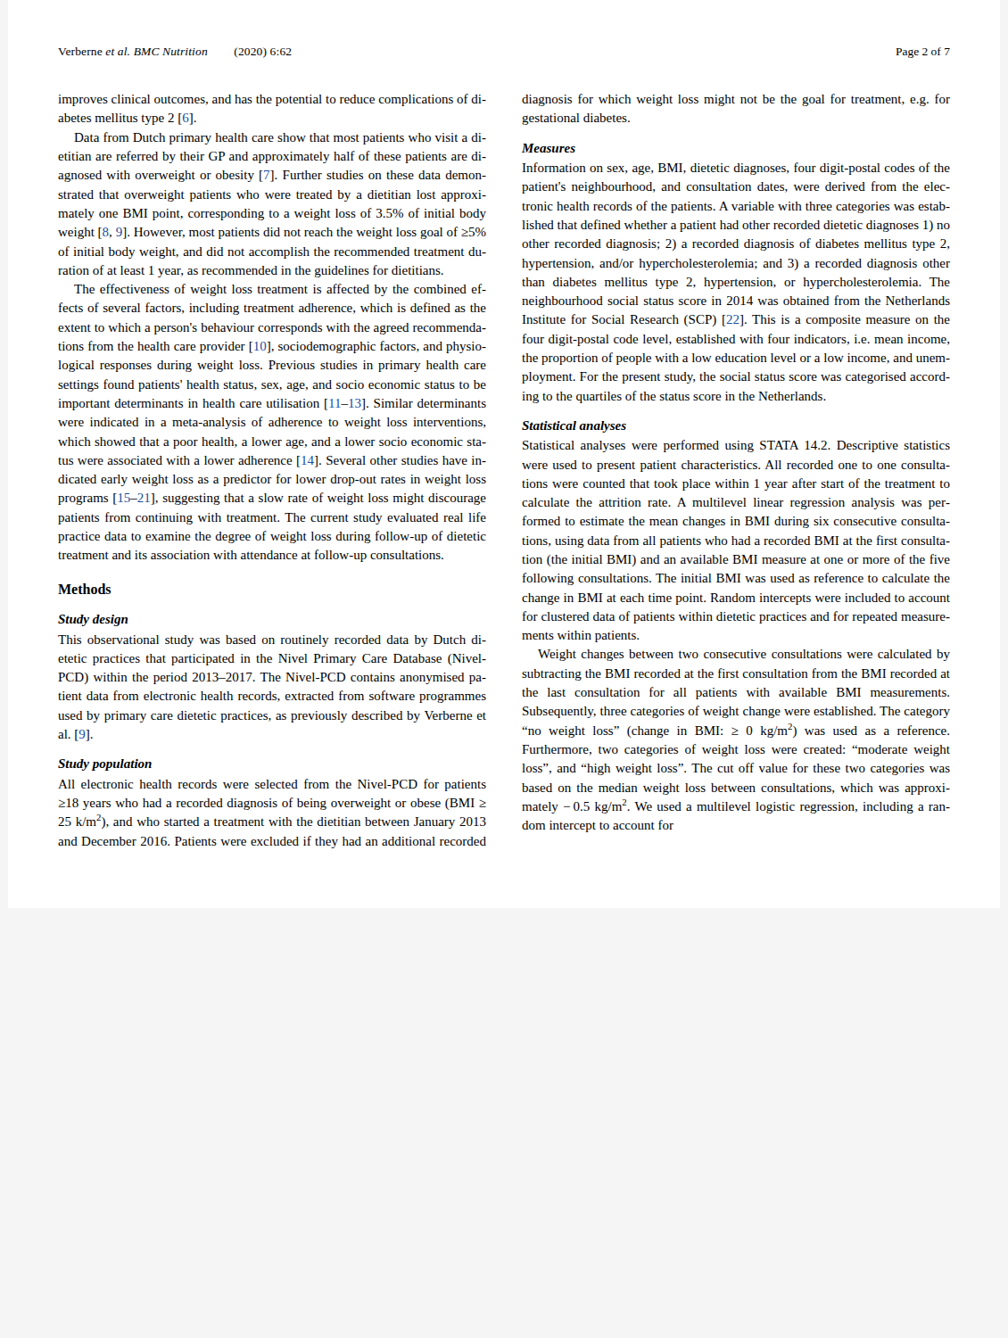Verberne et al. BMC Nutrition (2020) 6:62
Page 2 of 7
improves clinical outcomes, and has the potential to reduce complications of diabetes mellitus type 2 [6].
Data from Dutch primary health care show that most patients who visit a dietitian are referred by their GP and approximately half of these patients are diagnosed with overweight or obesity [7]. Further studies on these data demonstrated that overweight patients who were treated by a dietitian lost approximately one BMI point, corresponding to a weight loss of 3.5% of initial body weight [8, 9]. However, most patients did not reach the weight loss goal of ≥5% of initial body weight, and did not accomplish the recommended treatment duration of at least 1 year, as recommended in the guidelines for dietitians.
The effectiveness of weight loss treatment is affected by the combined effects of several factors, including treatment adherence, which is defined as the extent to which a person's behaviour corresponds with the agreed recommendations from the health care provider [10], sociodemographic factors, and physiological responses during weight loss. Previous studies in primary health care settings found patients' health status, sex, age, and socio economic status to be important determinants in health care utilisation [11–13]. Similar determinants were indicated in a meta-analysis of adherence to weight loss interventions, which showed that a poor health, a lower age, and a lower socio economic status were associated with a lower adherence [14]. Several other studies have indicated early weight loss as a predictor for lower drop-out rates in weight loss programs [15–21], suggesting that a slow rate of weight loss might discourage patients from continuing with treatment. The current study evaluated real life practice data to examine the degree of weight loss during follow-up of dietetic treatment and its association with attendance at follow-up consultations.
Methods
Study design
This observational study was based on routinely recorded data by Dutch dietetic practices that participated in the Nivel Primary Care Database (Nivel-PCD) within the period 2013–2017. The Nivel-PCD contains anonymised patient data from electronic health records, extracted from software programmes used by primary care dietetic practices, as previously described by Verberne et al. [9].
Study population
All electronic health records were selected from the Nivel-PCD for patients ≥18 years who had a recorded diagnosis of being overweight or obese (BMI ≥ 25 k/m2), and who started a treatment with the dietitian between January 2013 and December 2016. Patients were excluded if they had an additional recorded diagnosis for which weight loss might not be the goal for treatment, e.g. for gestational diabetes.
Measures
Information on sex, age, BMI, dietetic diagnoses, four digit-postal codes of the patient's neighbourhood, and consultation dates, were derived from the electronic health records of the patients. A variable with three categories was established that defined whether a patient had other recorded dietetic diagnoses 1) no other recorded diagnosis; 2) a recorded diagnosis of diabetes mellitus type 2, hypertension, and/or hypercholesterolemia; and 3) a recorded diagnosis other than diabetes mellitus type 2, hypertension, or hypercholesterolemia. The neighbourhood social status score in 2014 was obtained from the Netherlands Institute for Social Research (SCP) [22]. This is a composite measure on the four digit-postal code level, established with four indicators, i.e. mean income, the proportion of people with a low education level or a low income, and unemployment. For the present study, the social status score was categorised according to the quartiles of the status score in the Netherlands.
Statistical analyses
Statistical analyses were performed using STATA 14.2. Descriptive statistics were used to present patient characteristics. All recorded one to one consultations were counted that took place within 1 year after start of the treatment to calculate the attrition rate. A multilevel linear regression analysis was performed to estimate the mean changes in BMI during six consecutive consultations, using data from all patients who had a recorded BMI at the first consultation (the initial BMI) and an available BMI measure at one or more of the five following consultations. The initial BMI was used as reference to calculate the change in BMI at each time point. Random intercepts were included to account for clustered data of patients within dietetic practices and for repeated measurements within patients.
Weight changes between two consecutive consultations were calculated by subtracting the BMI recorded at the first consultation from the BMI recorded at the last consultation for all patients with available BMI measurements. Subsequently, three categories of weight change were established. The category “no weight loss” (change in BMI: ≥ 0 kg/m2) was used as a reference. Furthermore, two categories of weight loss were created: “moderate weight loss”, and “high weight loss”. The cut off value for these two categories was based on the median weight loss between consultations, which was approximately − 0.5 kg/m2. We used a multilevel logistic regression, including a random intercept to account for